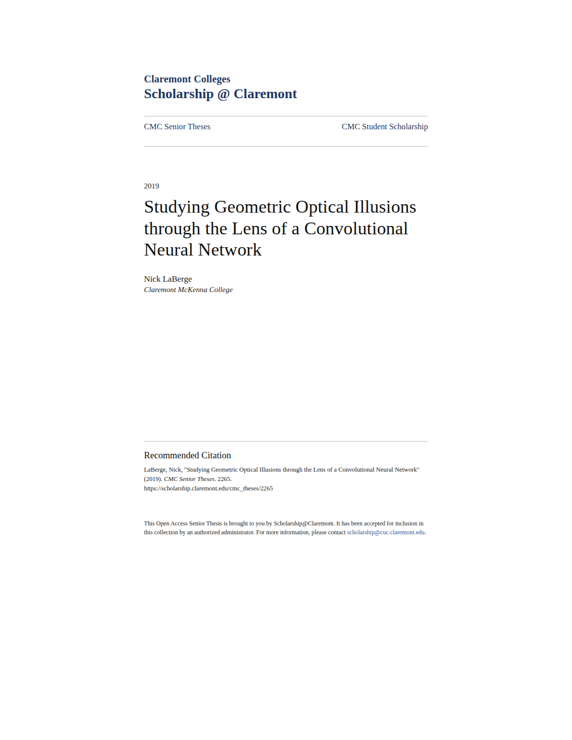Claremont Colleges
Scholarship @ Claremont
CMC Senior Theses
CMC Student Scholarship
2019
Studying Geometric Optical Illusions through the Lens of a Convolutional Neural Network
Nick LaBerge
Claremont McKenna College
Recommended Citation
LaBerge, Nick, "Studying Geometric Optical Illusions through the Lens of a Convolutional Neural Network" (2019). CMC Senior Theses. 2265.
https://scholarship.claremont.edu/cmc_theses/2265
This Open Access Senior Thesis is brought to you by Scholarship@Claremont. It has been accepted for inclusion in this collection by an authorized administrator. For more information, please contact scholarship@cuc.claremont.edu.